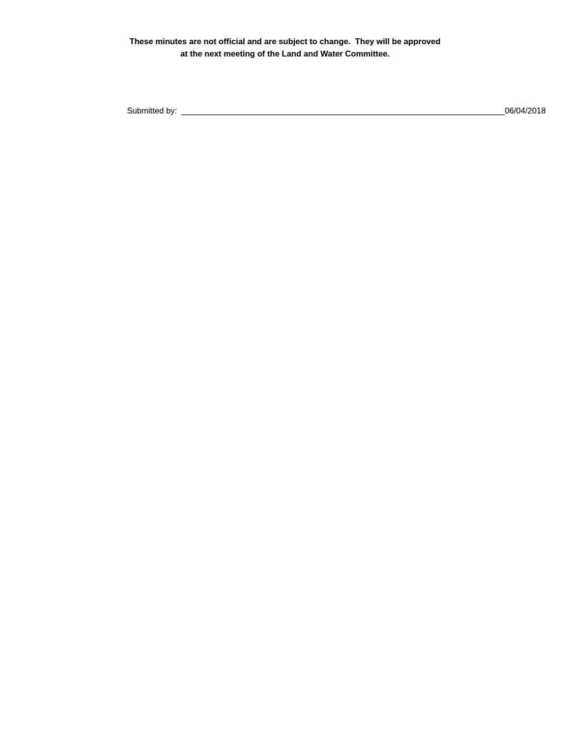These minutes are not official and are subject to change. They will be approved at the next meeting of the Land and Water Committee.
Submitted by: _______________________________________________________________________06/04/2018